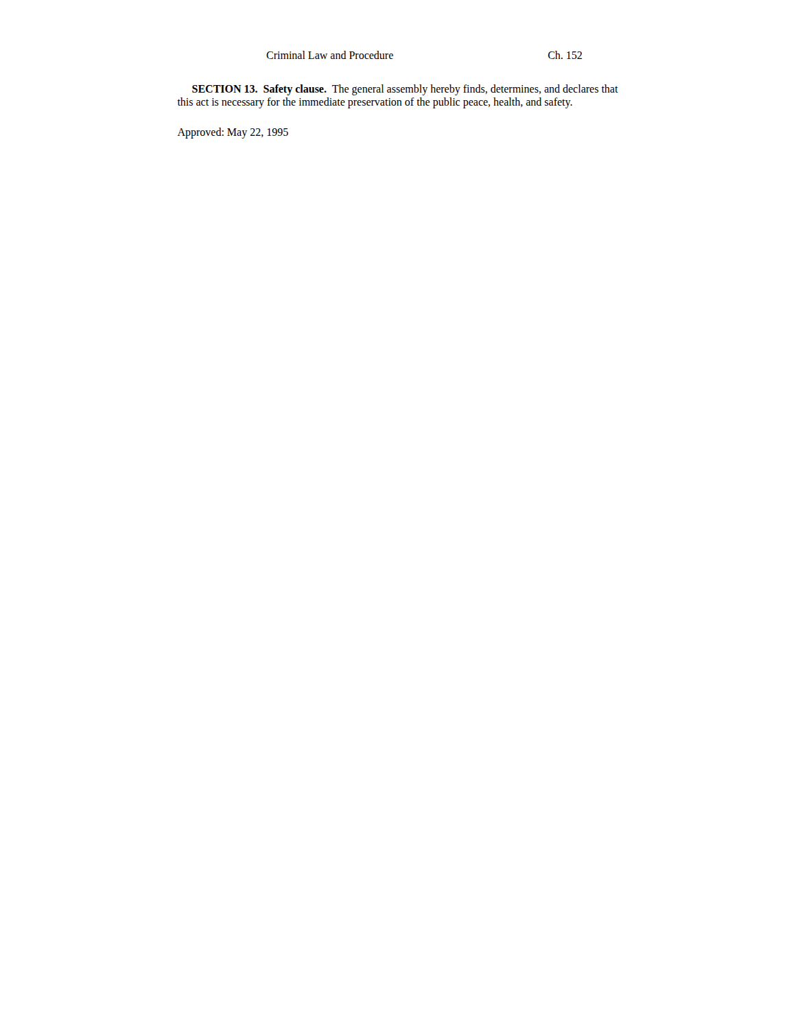Criminal Law and Procedure Ch. 152
SECTION 13. Safety clause. The general assembly hereby finds, determines, and declares that this act is necessary for the immediate preservation of the public peace, health, and safety.
Approved: May 22, 1995